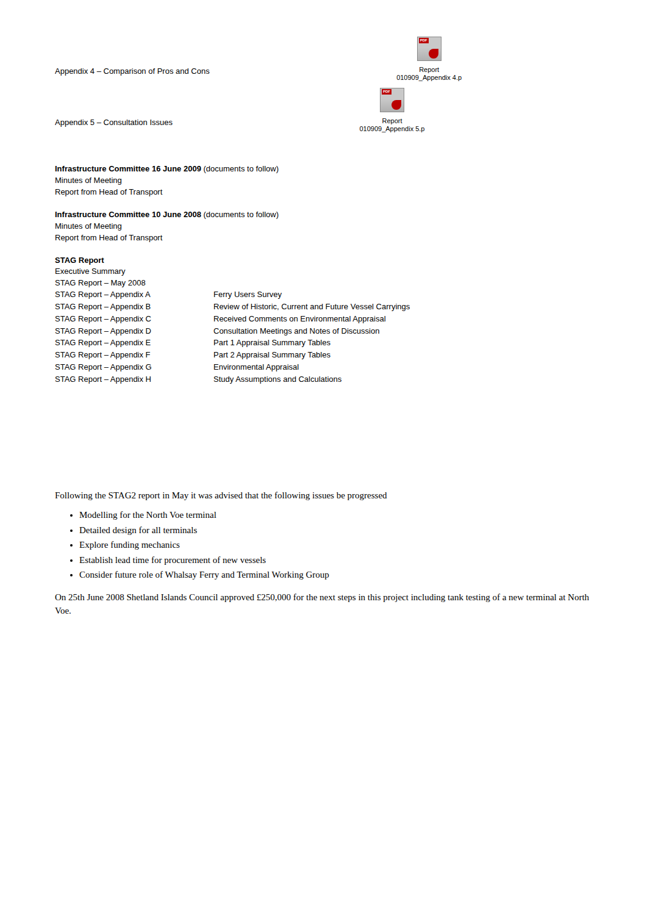Appendix 4 – Comparison of Pros and Cons
Report
010909_Appendix 4.p
Appendix 5 – Consultation Issues
Report
010909_Appendix 5.p
Infrastructure Committee 16 June 2009
(documents to follow)
Minutes of Meeting
Report from Head of Transport
Infrastructure Committee 10 June 2008
(documents to follow)
Minutes of Meeting
Report from Head of Transport
STAG Report
Executive Summary
STAG Report – May 2008
| STAG Report – Appendix A | Ferry Users Survey |
| STAG Report – Appendix B | Review of Historic, Current and Future Vessel Carryings |
| STAG Report – Appendix C | Received Comments on Environmental Appraisal |
| STAG Report – Appendix D | Consultation Meetings and Notes of Discussion |
| STAG Report – Appendix E | Part 1 Appraisal Summary Tables |
| STAG Report – Appendix F | Part 2 Appraisal Summary Tables |
| STAG Report – Appendix G | Environmental Appraisal |
| STAG Report – Appendix H | Study Assumptions and Calculations |
Following the STAG2 report in May it was advised that the following issues be progressed
Modelling for the North Voe terminal
Detailed design for all terminals
Explore funding mechanics
Establish lead time for procurement of new vessels
Consider future role of Whalsay Ferry and Terminal Working Group
On 25th June 2008 Shetland Islands Council approved £250,000 for the next steps in this project including tank testing of a new terminal at North Voe.